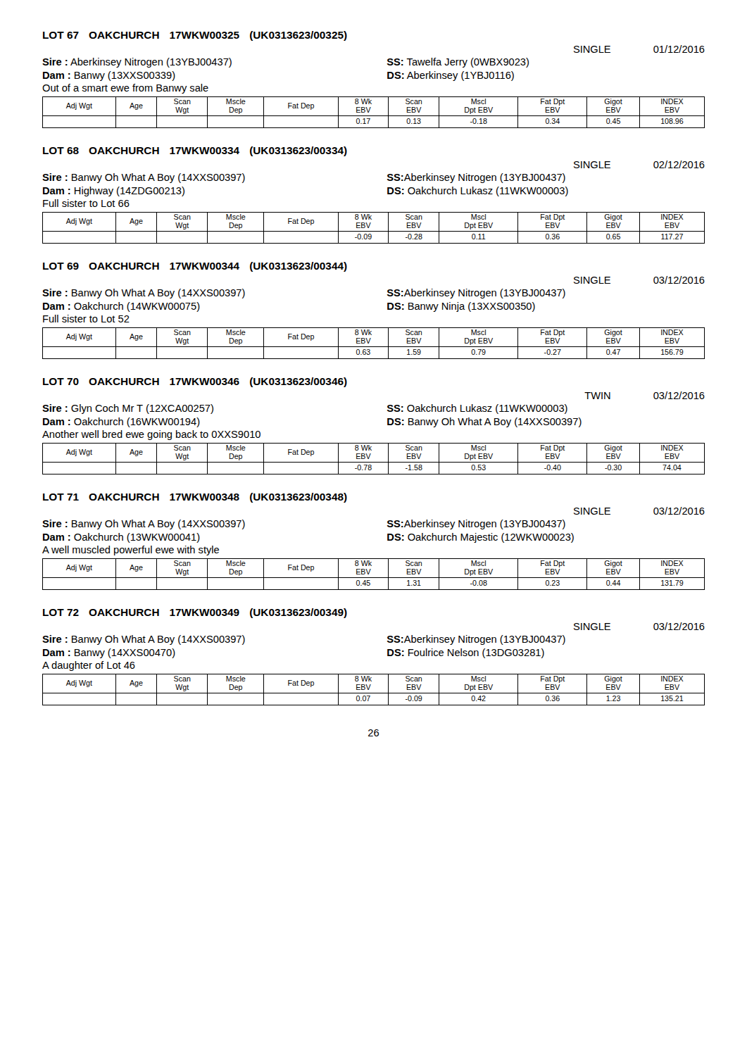LOT 67 OAKCHURCH 17WKW00325(UK0313623/00325)
SINGLE 01/12/2016
| Sire : Aberkinsey Nitrogen (13YBJ00437) | SS: Tawelfa Jerry (0WBX9023) |
| Dam : Banwy (13XXS00339) | DS: Aberkinsey (1YBJ0116) |
Out of a smart ewe from Banwy sale
| Adj Wgt | Age | Scan Wgt | Mscle Dep | Fat Dep | 8 Wk EBV | Scan EBV | Mscl Dpt EBV | Fat Dpt EBV | Gigot EBV | INDEX EBV |
| --- | --- | --- | --- | --- | --- | --- | --- | --- | --- | --- |
| | | | | | 0.17 | 0.13 | -0.18 | 0.34 | 0.45 | 108.96 |
LOT 68 OAKCHURCH 17WKW00334(UK0313623/00334)
SINGLE 02/12/2016
| Sire : Banwy Oh What A Boy (14XXS00397) | SS: Aberkinsey Nitrogen (13YBJ00437) |
| Dam : Highway (14ZDG00213) | DS: Oakchurch Lukasz (11WKW00003) |
Full sister to Lot 66
| Adj Wgt | Age | Scan Wgt | Mscle Dep | Fat Dep | 8 Wk EBV | Scan EBV | Mscl Dpt EBV | Fat Dpt EBV | Gigot EBV | INDEX EBV |
| --- | --- | --- | --- | --- | --- | --- | --- | --- | --- | --- |
| | | | | | -0.09 | -0.28 | 0.11 | 0.36 | 0.65 | 117.27 |
LOT 69 OAKCHURCH 17WKW00344(UK0313623/00344)
SINGLE 03/12/2016
| Sire : Banwy Oh What A Boy (14XXS00397) | SS: Aberkinsey Nitrogen (13YBJ00437) |
| Dam : Oakchurch (14WKW00075) | DS: Banwy Ninja (13XXS00350) |
Full sister to Lot 52
| Adj Wgt | Age | Scan Wgt | Mscle Dep | Fat Dep | 8 Wk EBV | Scan EBV | Mscl Dpt EBV | Fat Dpt EBV | Gigot EBV | INDEX EBV |
| --- | --- | --- | --- | --- | --- | --- | --- | --- | --- | --- |
| | | | | | 0.63 | 1.59 | 0.79 | -0.27 | 0.47 | 156.79 |
LOT 70 OAKCHURCH 17WKW00346(UK0313623/00346)
TWIN 03/12/2016
| Sire : Glyn Coch Mr T (12XCA00257) | SS: Oakchurch Lukasz (11WKW00003) |
| Dam : Oakchurch (16WKW00194) | DS: Banwy Oh What A Boy (14XXS00397) |
Another well bred ewe going back to 0XXS9010
| Adj Wgt | Age | Scan Wgt | Mscle Dep | Fat Dep | 8 Wk EBV | Scan EBV | Mscl Dpt EBV | Fat Dpt EBV | Gigot EBV | INDEX EBV |
| --- | --- | --- | --- | --- | --- | --- | --- | --- | --- | --- |
| | | | | | -0.78 | -1.58 | 0.53 | -0.40 | -0.30 | 74.04 |
LOT 71 OAKCHURCH 17WKW00348(UK0313623/00348)
SINGLE 03/12/2016
| Sire : Banwy Oh What A Boy (14XXS00397) | SS: Aberkinsey Nitrogen (13YBJ00437) |
| Dam : Oakchurch (13WKW00041) | DS: Oakchurch Majestic (12WKW00023) |
A well muscled powerful ewe with style
| Adj Wgt | Age | Scan Wgt | Mscle Dep | Fat Dep | 8 Wk EBV | Scan EBV | Mscl Dpt EBV | Fat Dpt EBV | Gigot EBV | INDEX EBV |
| --- | --- | --- | --- | --- | --- | --- | --- | --- | --- | --- |
| | | | | | 0.45 | 1.31 | -0.08 | 0.23 | 0.44 | 131.79 |
LOT 72 OAKCHURCH 17WKW00349(UK0313623/00349)
SINGLE 03/12/2016
| Sire : Banwy Oh What A Boy (14XXS00397) | SS: Aberkinsey Nitrogen (13YBJ00437) |
| Dam : Banwy (14XXS00470) | DS: Foulrice Nelson (13DG03281) |
A daughter of Lot 46
| Adj Wgt | Age | Scan Wgt | Mscle Dep | Fat Dep | 8 Wk EBV | Scan EBV | Mscl Dpt EBV | Fat Dpt EBV | Gigot EBV | INDEX EBV |
| --- | --- | --- | --- | --- | --- | --- | --- | --- | --- | --- |
| | | | | | 0.07 | -0.09 | 0.42 | 0.36 | 1.23 | 135.21 |
26